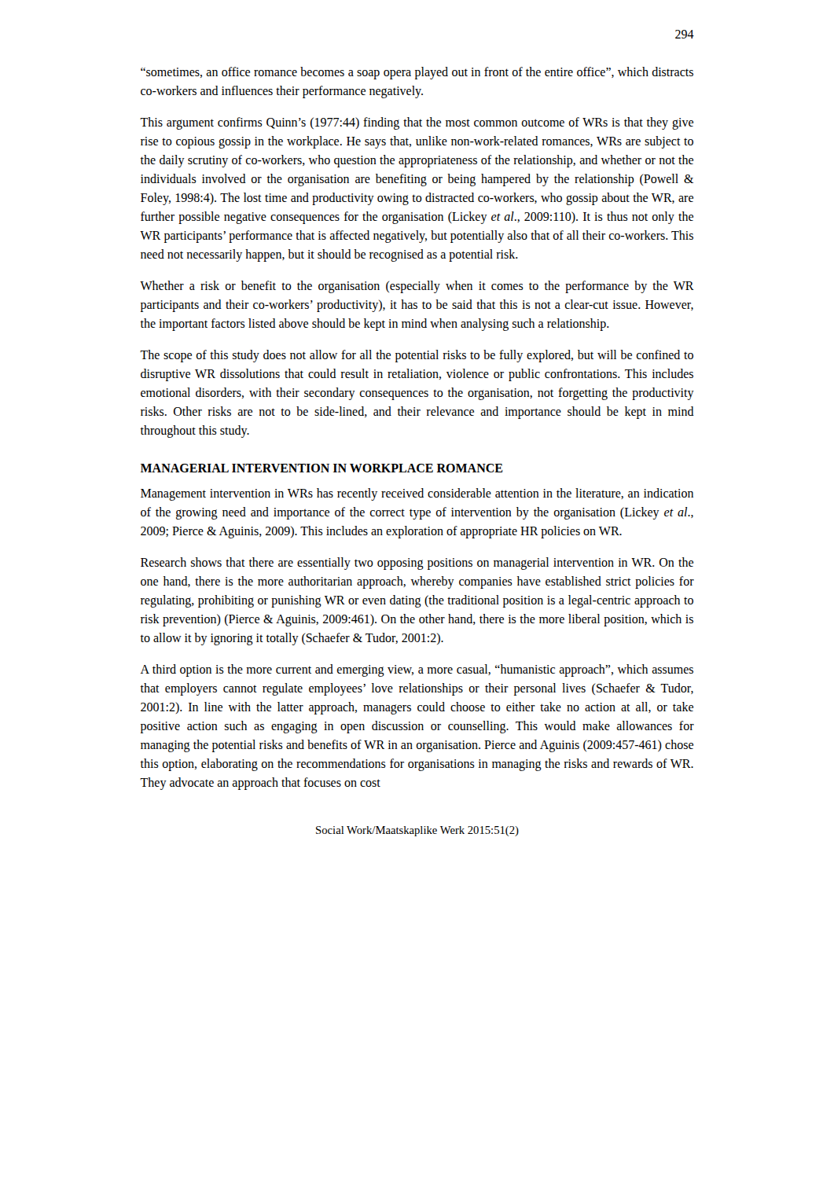294
“sometimes, an office romance becomes a soap opera played out in front of the entire office”, which distracts co-workers and influences their performance negatively.
This argument confirms Quinn’s (1977:44) finding that the most common outcome of WRs is that they give rise to copious gossip in the workplace. He says that, unlike non-work-related romances, WRs are subject to the daily scrutiny of co-workers, who question the appropriateness of the relationship, and whether or not the individuals involved or the organisation are benefiting or being hampered by the relationship (Powell & Foley, 1998:4). The lost time and productivity owing to distracted co-workers, who gossip about the WR, are further possible negative consequences for the organisation (Lickey et al., 2009:110). It is thus not only the WR participants’ performance that is affected negatively, but potentially also that of all their co-workers. This need not necessarily happen, but it should be recognised as a potential risk.
Whether a risk or benefit to the organisation (especially when it comes to the performance by the WR participants and their co-workers’ productivity), it has to be said that this is not a clear-cut issue. However, the important factors listed above should be kept in mind when analysing such a relationship.
The scope of this study does not allow for all the potential risks to be fully explored, but will be confined to disruptive WR dissolutions that could result in retaliation, violence or public confrontations. This includes emotional disorders, with their secondary consequences to the organisation, not forgetting the productivity risks. Other risks are not to be side-lined, and their relevance and importance should be kept in mind throughout this study.
Managerial intervention in workplace romance
Management intervention in WRs has recently received considerable attention in the literature, an indication of the growing need and importance of the correct type of intervention by the organisation (Lickey et al., 2009; Pierce & Aguinis, 2009). This includes an exploration of appropriate HR policies on WR.
Research shows that there are essentially two opposing positions on managerial intervention in WR. On the one hand, there is the more authoritarian approach, whereby companies have established strict policies for regulating, prohibiting or punishing WR or even dating (the traditional position is a legal-centric approach to risk prevention) (Pierce & Aguinis, 2009:461). On the other hand, there is the more liberal position, which is to allow it by ignoring it totally (Schaefer & Tudor, 2001:2).
A third option is the more current and emerging view, a more casual, “humanistic approach”, which assumes that employers cannot regulate employees’ love relationships or their personal lives (Schaefer & Tudor, 2001:2). In line with the latter approach, managers could choose to either take no action at all, or take positive action such as engaging in open discussion or counselling. This would make allowances for managing the potential risks and benefits of WR in an organisation. Pierce and Aguinis (2009:457-461) chose this option, elaborating on the recommendations for organisations in managing the risks and rewards of WR. They advocate an approach that focuses on cost
Social Work/Maatskaplike Werk 2015:51(2)